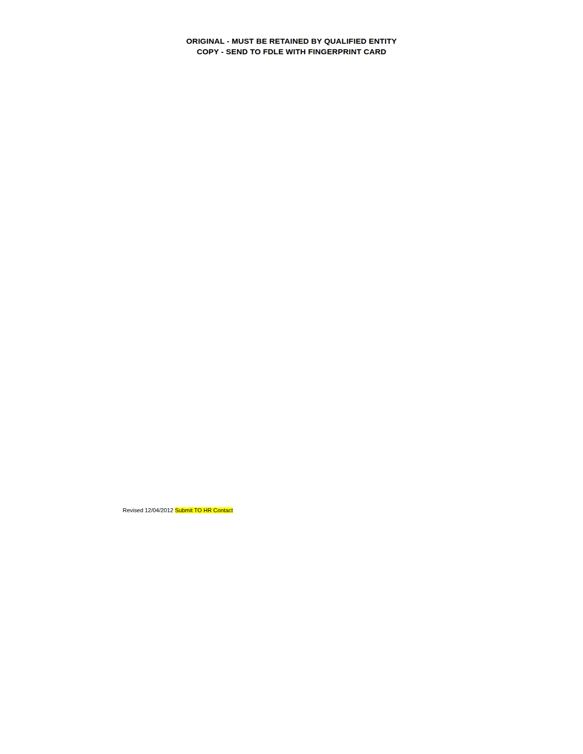ORIGINAL - MUST BE RETAINED BY QUALIFIED ENTITY
COPY - SEND TO FDLE WITH FINGERPRINT CARD
Revised 12/04/2012 Submit TO HR Contact